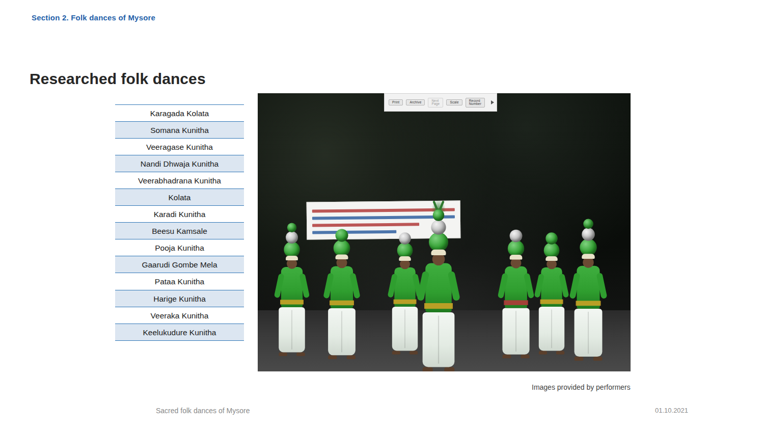Section 2. Folk dances of Mysore
Researched folk dances
| Karagada Kolata |
| Somana Kunitha |
| Veeragase Kunitha |
| Nandi Dhwaja Kunitha |
| Veerabhadrana Kunitha |
| Kolata |
| Karadi Kunitha |
| Beesu Kamsale |
| Pooja Kunitha |
| Gaarudi Gombe Mela |
| Pataa Kunitha |
| Harige Kunitha |
| Veeraka Kunitha |
| Keelukudure Kunitha |
Print Archive Next
Page Scale Record
Number
Images provided by performers
Sacred folk dances of Mysore
01.10.2021